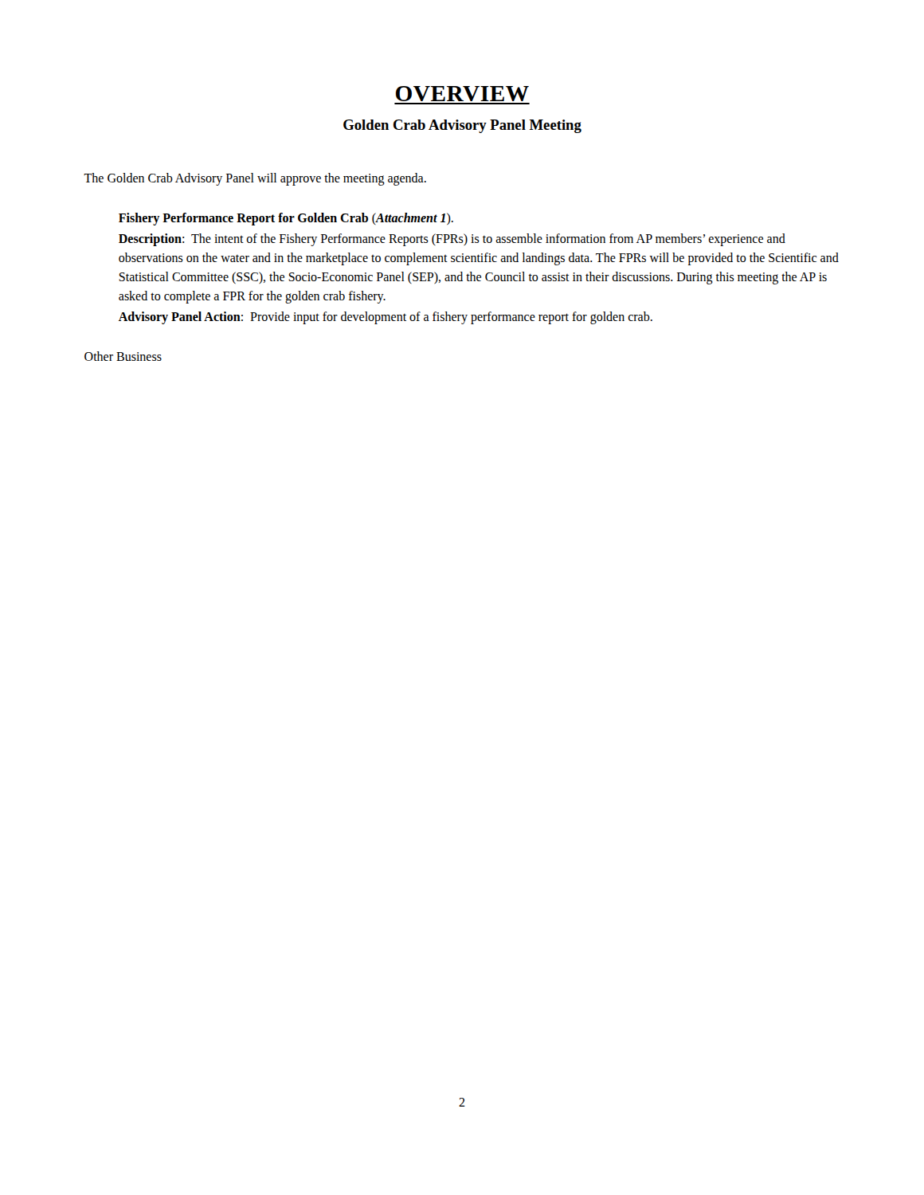OVERVIEW
Golden Crab Advisory Panel Meeting
The Golden Crab Advisory Panel will approve the meeting agenda.
Fishery Performance Report for Golden Crab (Attachment 1).
Description: The intent of the Fishery Performance Reports (FPRs) is to assemble information from AP members’ experience and observations on the water and in the marketplace to complement scientific and landings data. The FPRs will be provided to the Scientific and Statistical Committee (SSC), the Socio-Economic Panel (SEP), and the Council to assist in their discussions. During this meeting the AP is asked to complete a FPR for the golden crab fishery.
Advisory Panel Action: Provide input for development of a fishery performance report for golden crab.
Other Business
2